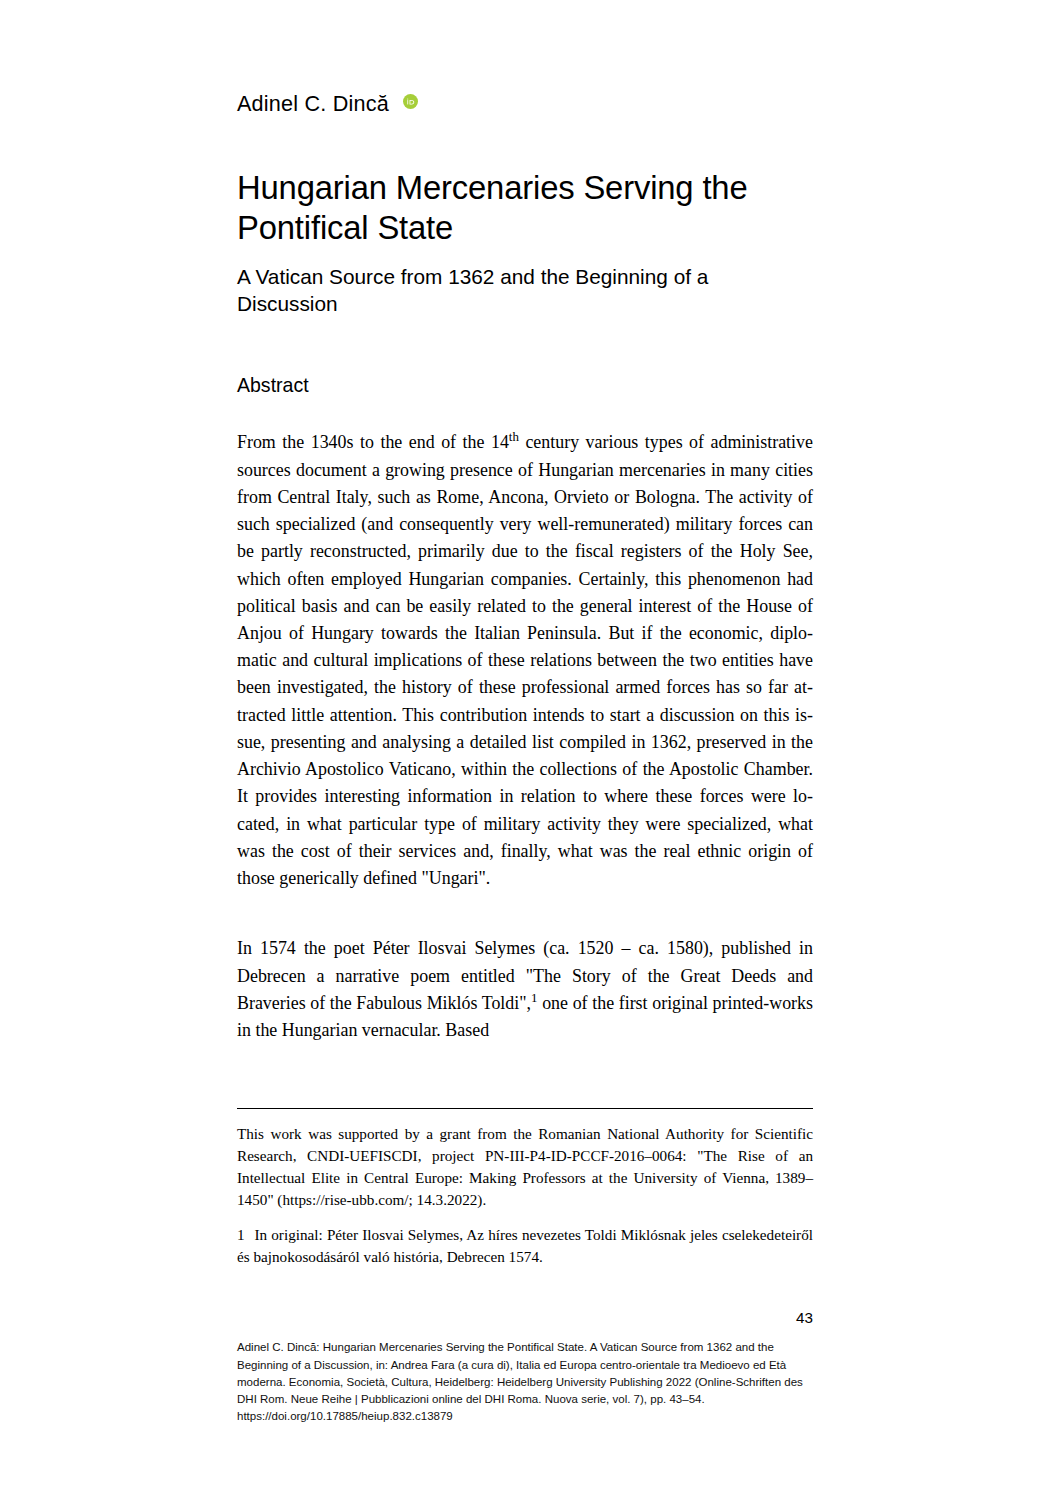Adinel C. Dincă
Hungarian Mercenaries Serving the Pontifical State
A Vatican Source from 1362 and the Beginning of a Discussion
Abstract
From the 1340s to the end of the 14th century various types of administrative sources document a growing presence of Hungarian mercenaries in many cities from Central Italy, such as Rome, Ancona, Orvieto or Bologna. The activity of such specialized (and consequently very well-remunerated) military forces can be partly reconstructed, primarily due to the fiscal registers of the Holy See, which often employed Hungarian companies. Certainly, this phenomenon had political basis and can be easily related to the general interest of the House of Anjou of Hungary towards the Italian Peninsula. But if the economic, diplomatic and cultural implications of these relations between the two entities have been investigated, the history of these professional armed forces has so far attracted little attention. This contribution intends to start a discussion on this issue, presenting and analysing a detailed list compiled in 1362, preserved in the Archivio Apostolico Vaticano, within the collections of the Apostolic Chamber. It provides interesting information in relation to where these forces were located, in what particular type of military activity they were specialized, what was the cost of their services and, finally, what was the real ethnic origin of those generically defined "Ungari".
In 1574 the poet Péter Ilosvai Selymes (ca. 1520 – ca. 1580), published in Debrecen a narrative poem entitled "The Story of the Great Deeds and Braveries of the Fabulous Miklós Toldi",1 one of the first original printed-works in the Hungarian vernacular. Based
This work was supported by a grant from the Romanian National Authority for Scientific Research, CNDI-UEFISCDI, project PN-III-P4-ID-PCCF-2016–0064: "The Rise of an Intellectual Elite in Central Europe: Making Professors at the University of Vienna, 1389–1450" (https://rise-ubb.com/; 14.3.2022).
1 In original: Péter Ilosvai Selymes, Az híres nevezetes Toldi Miklósnak jeles cselekedeteiről és bajnokosodásáról való história, Debrecen 1574.
43
Adinel C. Dincă: Hungarian Mercenaries Serving the Pontifical State. A Vatican Source from 1362 and the Beginning of a Discussion, in: Andrea Fara (a cura di), Italia ed Europa centro-orientale tra Medioevo ed Età moderna. Economia, Società, Cultura, Heidelberg: Heidelberg University Publishing 2022 (Online-Schriften des DHI Rom. Neue Reihe | Pubblicazioni online del DHI Roma. Nuova serie, vol. 7), pp. 43–54. https://doi.org/10.17885/heiup.832.c13879